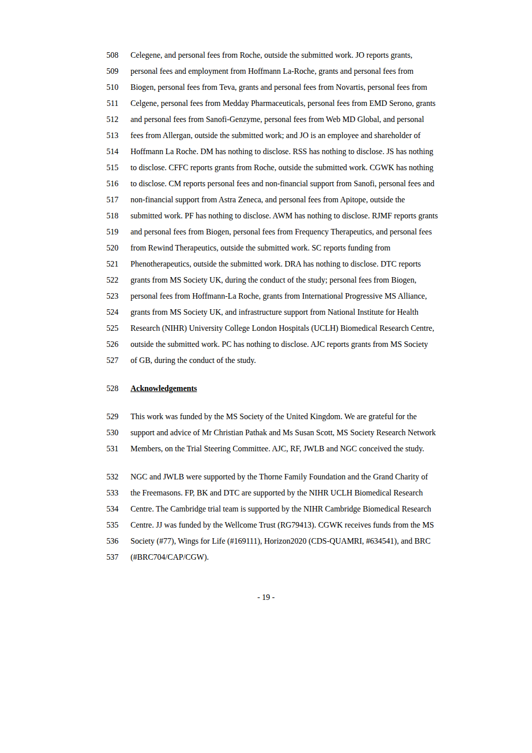508 Celegene, and personal fees from Roche, outside the submitted work. JO reports grants,
509 personal fees and employment from Hoffmann La-Roche, grants and personal fees from
510 Biogen, personal fees from Teva, grants and personal fees from Novartis, personal fees from
511 Celgene, personal fees from Medday Pharmaceuticals, personal fees from EMD Serono, grants
512 and personal fees from Sanofi-Genzyme, personal fees from Web MD Global, and personal
513 fees from Allergan, outside the submitted work; and JO is an employee and shareholder of
514 Hoffmann La Roche. DM has nothing to disclose. RSS has nothing to disclose. JS has nothing
515 to disclose. CFFC reports grants from Roche, outside the submitted work. CGWK has nothing
516 to disclose. CM reports personal fees and non-financial support from Sanofi, personal fees and
517 non-financial support from Astra Zeneca, and personal fees from Apitope, outside the
518 submitted work. PF has nothing to disclose. AWM has nothing to disclose. RJMF reports grants
519 and personal fees from Biogen, personal fees from Frequency Therapeutics, and personal fees
520 from Rewind Therapeutics, outside the submitted work. SC reports funding from
521 Phenotherapeutics, outside the submitted work. DRA has nothing to disclose. DTC reports
522 grants from MS Society UK, during the conduct of the study; personal fees from Biogen,
523 personal fees from Hoffmann-La Roche, grants from International Progressive MS Alliance,
524 grants from MS Society UK, and infrastructure support from National Institute for Health
525 Research (NIHR) University College London Hospitals (UCLH) Biomedical Research Centre,
526 outside the submitted work. PC has nothing to disclose. AJC reports grants from MS Society
527 of GB, during the conduct of the study.
528
Acknowledgements
529 This work was funded by the MS Society of the United Kingdom. We are grateful for the
530 support and advice of Mr Christian Pathak and Ms Susan Scott, MS Society Research Network
531 Members, on the Trial Steering Committee. AJC, RF, JWLB and NGC conceived the study.
532 NGC and JWLB were supported by the Thorne Family Foundation and the Grand Charity of
533 the Freemasons. FP, BK and DTC are supported by the NIHR UCLH Biomedical Research
534 Centre. The Cambridge trial team is supported by the NIHR Cambridge Biomedical Research
535 Centre. JJ was funded by the Wellcome Trust (RG79413). CGWK receives funds from the MS
536 Society (#77), Wings for Life (#169111), Horizon2020 (CDS-QUAMRI, #634541), and BRC
537(#BRC704/CAP/CGW).
- 19 -